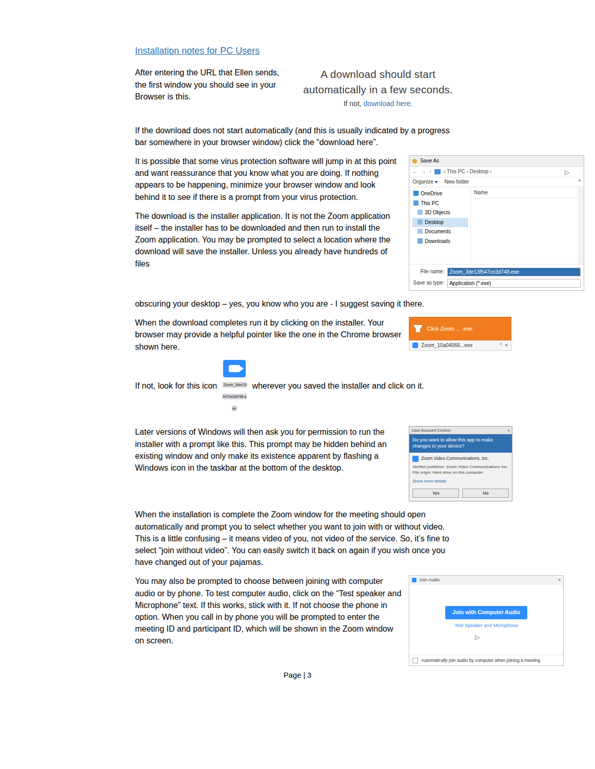Installation notes for PC Users
After entering the URL that Ellen sends, the first window you should see in your Browser is this.
A download should start automatically in a few seconds.
If not, download here.
If the download does not start automatically (and this is usually indicated by a progress bar somewhere in your browser window) click the “download here”.
It is possible that some virus protection software will jump in at this point and want reassurance that you know what you are doing. If nothing appears to be happening, minimize your browser window and look behind it to see if there is a prompt from your virus protection.
The download is the installer application. It is not the Zoom application itself – the installer has to be downloaded and then run to install the Zoom application. You may be prompted to select a location where the download will save the installer. Unless you already have hundreds of files
Save As
←→↑ › This PC › Desktop ›
Organize ▾ New folder ^
OneDrive
This PC
3D Objects
Desktop
Documents
Downloads
Name
File name:
Zoom_3de13f547ce3d748.exe
Save as type:
Application (*.exe)
▷
obscuring your desktop – yes, you know who you are - I suggest saving it there.
When the download completes run it by clicking on the installer. Your browser may provide a helpful pointer like the one in the Chrome browser shown here.
Click Zoom ... .exe.
Zoom_10a04066...exe ^ ×
If not, look for this icon Zoom_3de13f
547ce3d748.e
xe wherever you saved the installer and click on it.
Later versions of Windows will then ask you for permission to run the installer with a prompt like this. This prompt may be hidden behind an existing window and only make its existence apparent by flashing a Windows icon in the taskbar at the bottom of the desktop.
User Account Control×
Do you want to allow this app to make changes to your device?
Zoom Video Communications, Inc.
Verified publisher: Zoom Video Communications Inc.
File origin: Hard drive on this computer
Show more details
Yes
No
When the installation is complete the Zoom window for the meeting should open automatically and prompt you to select whether you want to join with or without video. This is a little confusing – it means video of you, not video of the service. So, it’s fine to select “join without video”. You can easily switch it back on again if you wish once you have changed out of your pajamas.
You may also be prompted to choose between joining with computer audio or by phone. To test computer audio, click on the “Test speaker and Microphone” text. If this works, stick with it. If not choose the phone in option. When you call in by phone you will be prompted to enter the meeting ID and participant ID, which will be shown in the Zoom window on screen.
Join Audio ×
Join with Computer Audio
Test Speaker and Microphone
▷
Automatically join audio by computer when joining a meeting
Page | 3